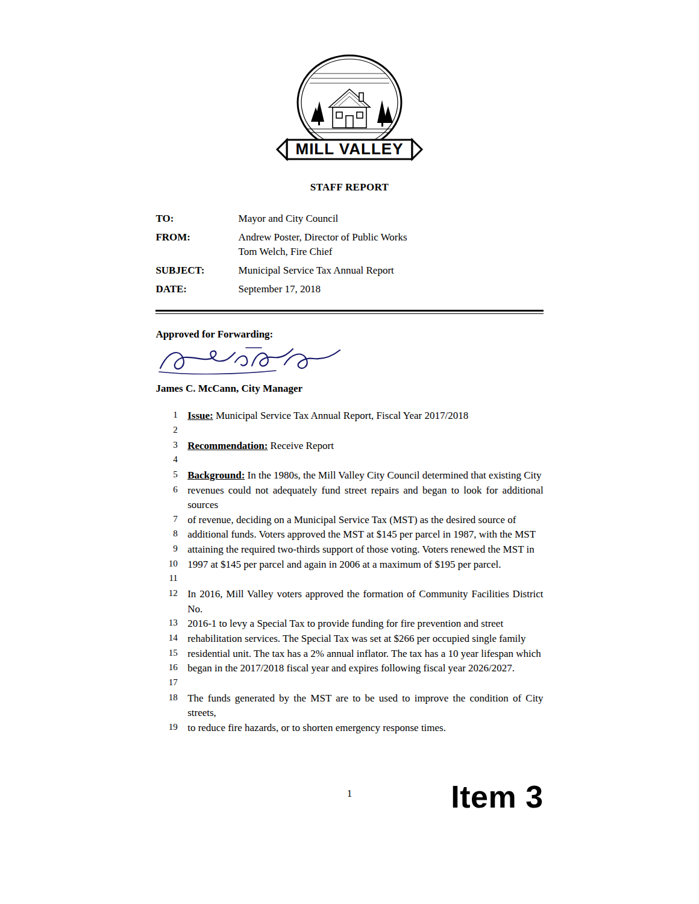MILL VALLEY
STAFF REPORT
| TO: | Mayor and City Council |
| FROM: | Andrew Poster, Director of Public Works Tom Welch, Fire Chief |
| SUBJECT: | Municipal Service Tax Annual Report |
| DATE: | September 17, 2018 |
Approved for Forwarding:
James C. McCann, City Manager
Issue: Municipal Service Tax Annual Report, Fiscal Year 2017/2018
Recommendation: Receive Report
Background: In the 1980s, the Mill Valley City Council determined that existing City
revenues could not adequately fund street repairs and began to look for additional sources
of revenue, deciding on a Municipal Service Tax (MST) as the desired source of
additional funds. Voters approved the MST at $145 per parcel in 1987, with the MST
attaining the required two-thirds support of those voting. Voters renewed the MST in
1997 at $145 per parcel and again in 2006 at a maximum of $195 per parcel.
In 2016, Mill Valley voters approved the formation of Community Facilities District No.
2016-1 to levy a Special Tax to provide funding for fire prevention and street
rehabilitation services. The Special Tax was set at $266 per occupied single family
residential unit. The tax has a 2% annual inflator. The tax has a 10 year lifespan which
began in the 2017/2018 fiscal year and expires following fiscal year 2026/2027.
The funds generated by the MST are to be used to improve the condition of City streets,
to reduce fire hazards, or to shorten emergency response times.
1
Item 3